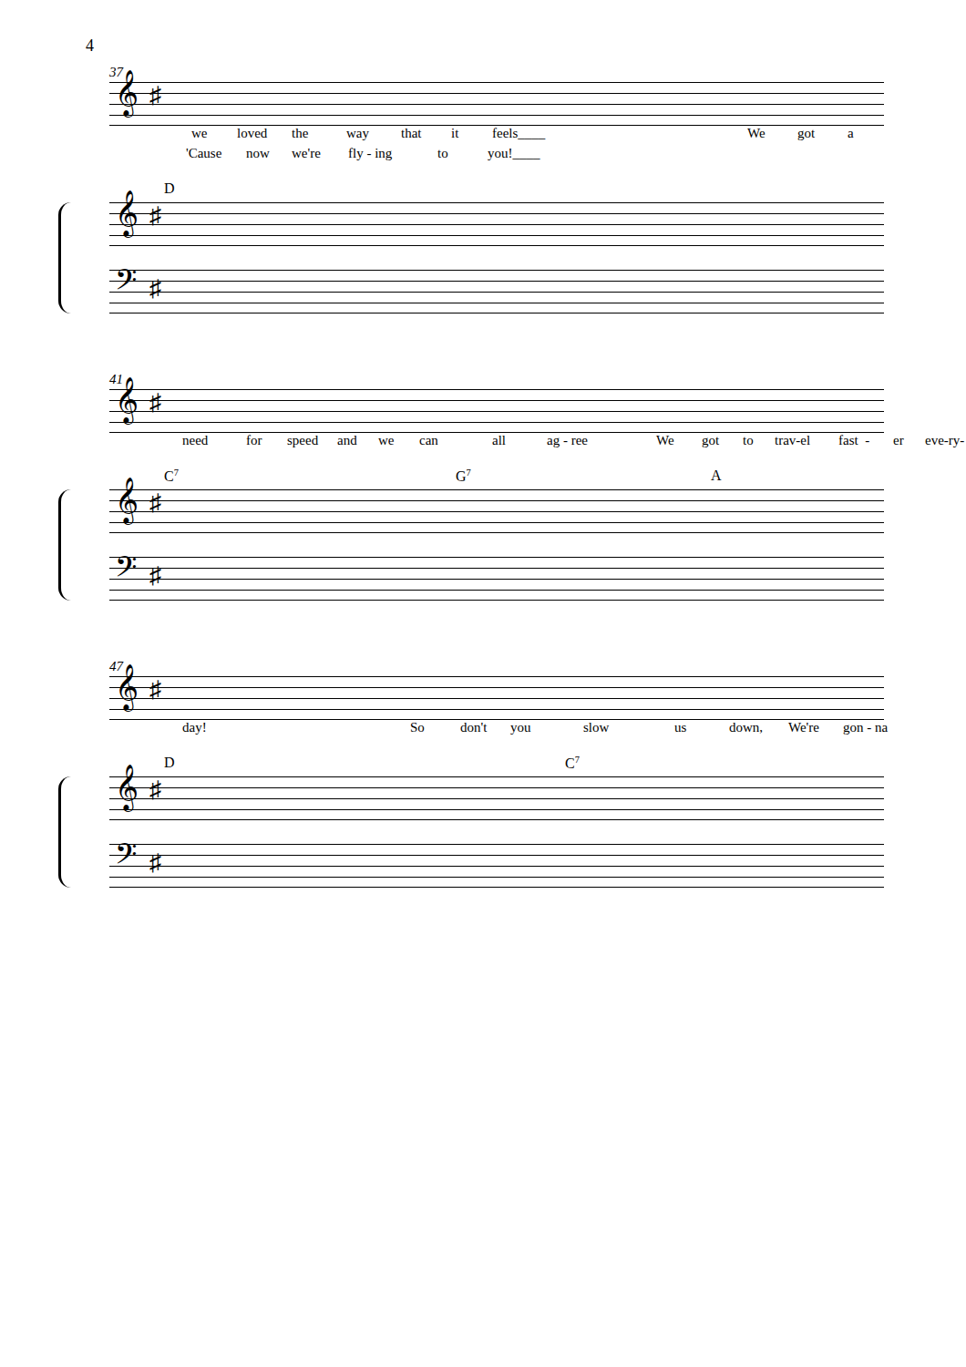4
37
𝄞 ♯
we loved the way that it feels____ We got a
'Cause now we're fly - ing to you!____
D
𝄞 ♯
𝄢 ♯
41
𝄞 ♯
need for speed and we can all ag - ree We got to trav-el fast - er eve-ry-
C7 G7 A
𝄞 ♯
𝄢 ♯
47
𝄞 ♯
day! So don't you slow us down, We're gon - na
D C7
𝄞 ♯
𝄢 ♯